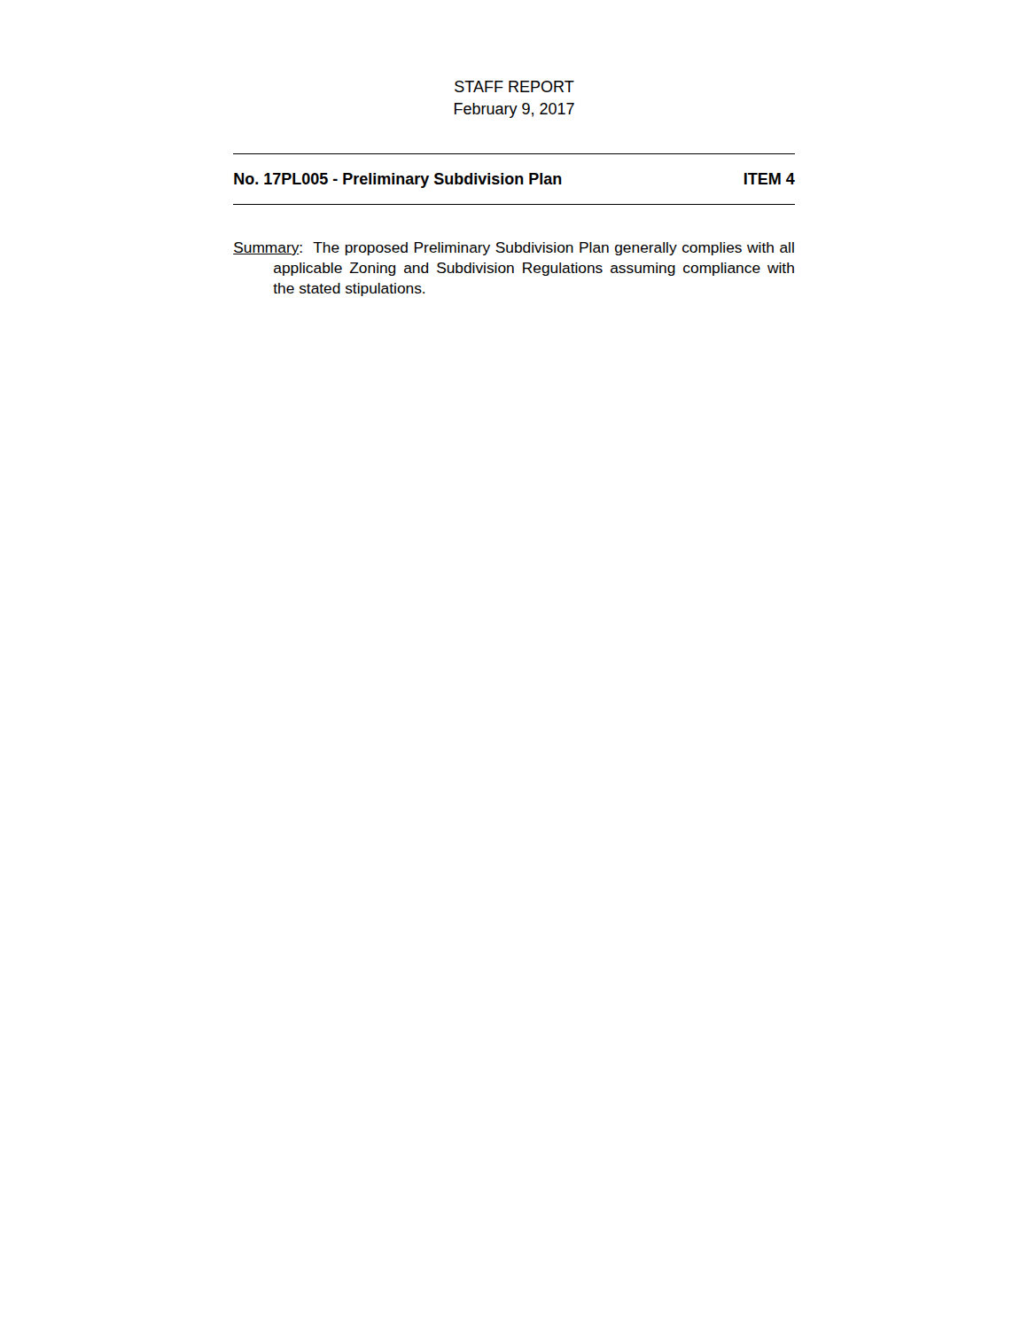STAFF REPORT February 9, 2017
No. 17PL005 - Preliminary Subdivision Plan ITEM 4
Summary: The proposed Preliminary Subdivision Plan generally complies with all applicable Zoning and Subdivision Regulations assuming compliance with the stated stipulations.